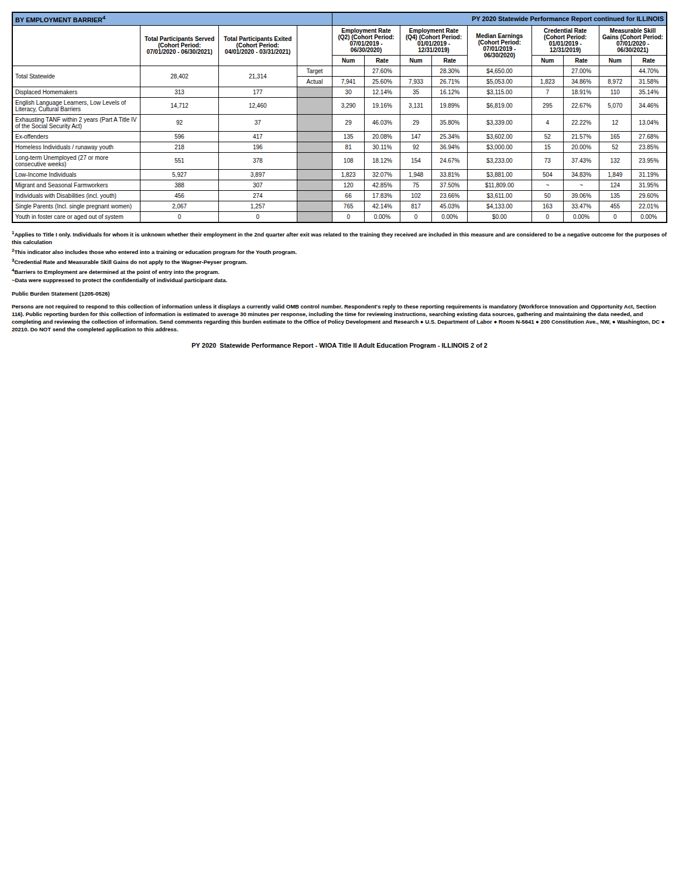| BY EMPLOYMENT BARRIER 4 | PY 2020 Statewide Performance Report continued for ILLINOIS |
| | Total Participants Served (Cohort Period: 07/01/2020 - 06/30/2021) | Total Participants Exited (Cohort Period: 04/01/2020 - 03/31/2021) | | Employment Rate (Q2) (Cohort Period: 07/01/2019 - 06/30/2020) | Employment Rate (Q4) (Cohort Period: 01/01/2019 - 12/31/2019) | Median Earnings (Cohort Period: 07/01/2019 - 06/30/2020) | Credential Rate (Cohort Period: 01/01/2019 - 12/31/2019) | Measurable Skill Gains (Cohort Period: 07/01/2020 - 06/30/2021) |
| Num | Rate | Num | Rate | Num | Rate | Num | Rate |
| Total Statewide | 28,402 | 21,314 | Target | | 27.60% | | 28.30% | $4,650.00 | | 27.00% | | 44.70% |
| Actual | 7,941 | 25.60% | 7,933 | 26.71% | $5,053.00 | 1,823 | 34.86% | 8,972 | 31.58% |
| Displaced Homemakers | 313 | 177 | | 30 | 12.14% | 35 | 16.12% | $3,115.00 | 7 | 18.91% | 110 | 35.14% |
| English Language Learners, Low Levels of Literacy, Cultural Barriers | 14,712 | 12,460 | | 3,290 | 19.16% | 3,131 | 19.89% | $6,819.00 | 295 | 22.67% | 5,070 | 34.46% |
| Exhausting TANF within 2 years (Part A Title IV of the Social Security Act) | 92 | 37 | | 29 | 46.03% | 29 | 35.80% | $3,339.00 | 4 | 22.22% | 12 | 13.04% |
| Ex-offenders | 596 | 417 | | 135 | 20.08% | 147 | 25.34% | $3,602.00 | 52 | 21.57% | 165 | 27.68% |
| Homeless Individuals / runaway youth | 218 | 196 | | 81 | 30.11% | 92 | 36.94% | $3,000.00 | 15 | 20.00% | 52 | 23.85% |
| Long-term Unemployed (27 or more consecutive weeks) | 551 | 378 | | 108 | 18.12% | 154 | 24.67% | $3,233.00 | 73 | 37.43% | 132 | 23.95% |
| Low-Income Individuals | 5,927 | 3,897 | | 1,823 | 32.07% | 1,948 | 33.81% | $3,881.00 | 504 | 34.83% | 1,849 | 31.19% |
| Migrant and Seasonal Farmworkers | 388 | 307 | | 120 | 42.85% | 75 | 37.50% | $11,809.00 | ~ | ~ | 124 | 31.95% |
| Individuals with Disabilities (incl. youth) | 456 | 274 | | 66 | 17.83% | 102 | 23.66% | $3,611.00 | 50 | 39.06% | 135 | 29.60% |
| Single Parents (Incl. single pregnant women) | 2,067 | 1,257 | | 765 | 42.14% | 817 | 45.03% | $4,133.00 | 163 | 33.47% | 455 | 22.01% |
| Youth in foster care or aged out of system | 0 | 0 | | 0 | 0.00% | 0 | 0.00% | $0.00 | 0 | 0.00% | 0 | 0.00% |
1Applies to Title I only. Individuals for whom it is unknown whether their employment in the 2nd quarter after exit was related to the training they received are included in this measure and are considered to be a negative outcome for the purposes of this calculation
2This indicator also includes those who entered into a training or education program for the Youth program.
3Credential Rate and Measurable Skill Gains do not apply to the Wagner-Peyser program.
4Barriers to Employment are determined at the point of entry into the program.
~Data were suppressed to protect the confidentially of individual participant data.
Public Burden Statement (1205-0526)
Persons are not required to respond to this collection of information unless it displays a currently valid OMB control number. Respondent's reply to these reporting requirements is mandatory (Workforce Innovation and Opportunity Act, Section 116). Public reporting burden for this collection of information is estimated to average 30 minutes per response, including the time for reviewing instructions, searching existing data sources, gathering and maintaining the data needed, and completing and reviewing the collection of information. Send comments regarding this burden estimate to the Office of Policy Development and Research ● U.S. Department of Labor ● Room N-5641 ● 200 Constitution Ave., NW, ● Washington, DC ● 20210. Do NOT send the completed application to this address.
PY 2020 Statewide Performance Report - WIOA Title II Adult Education Program - ILLINOIS 2 of 2